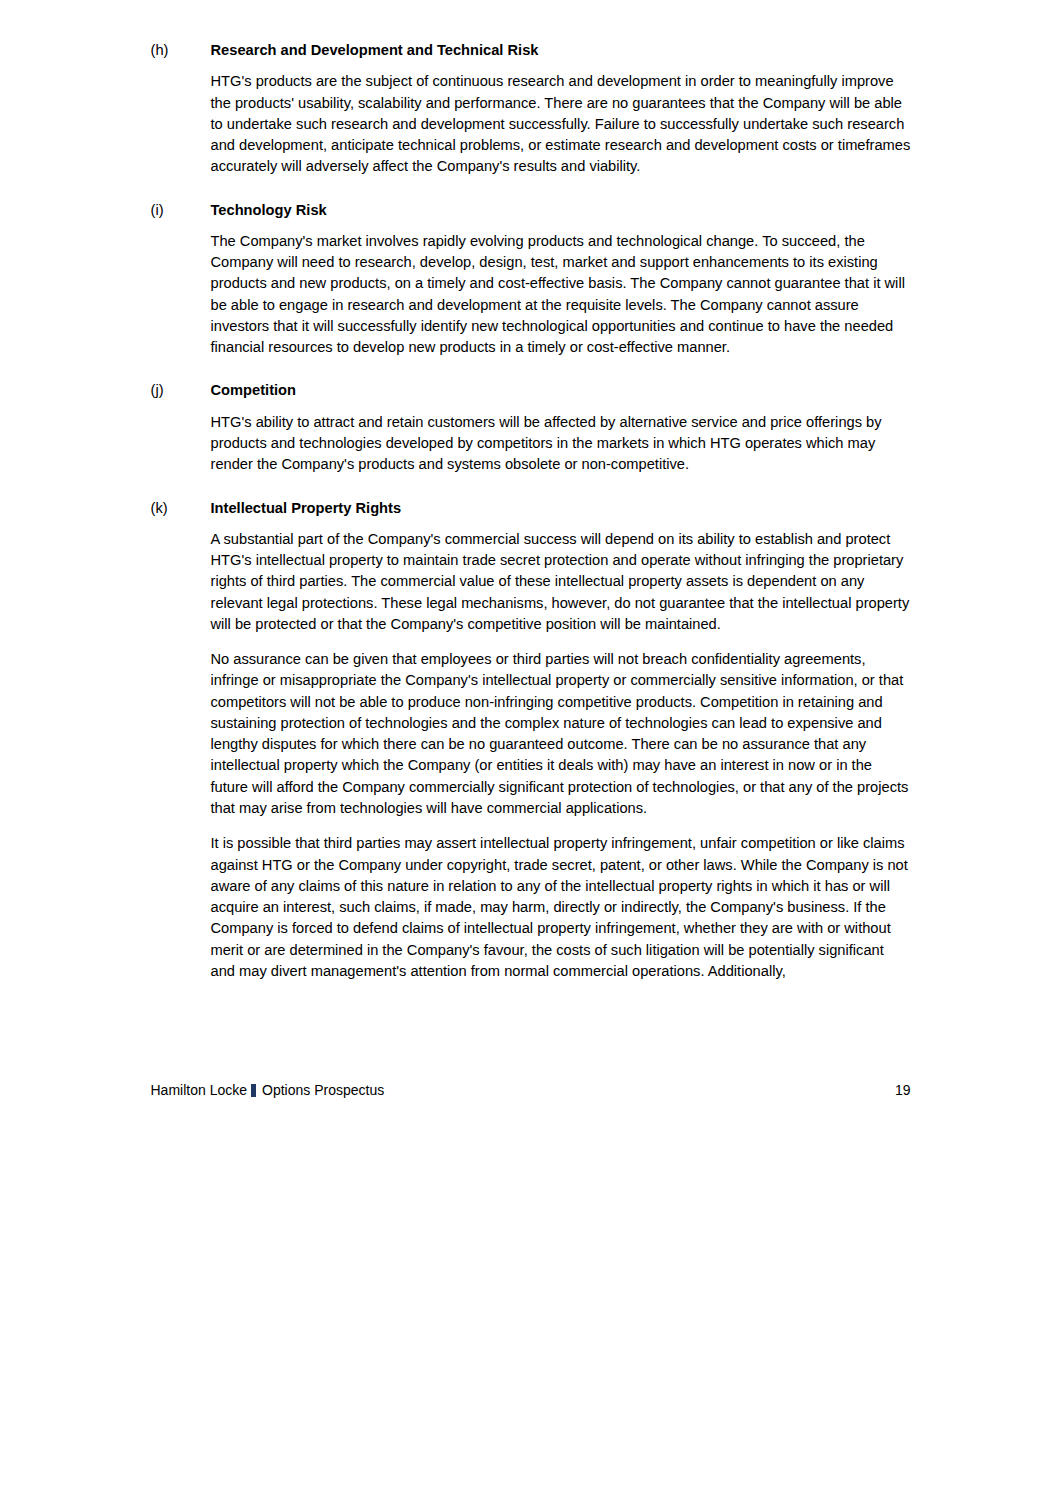(h) Research and Development and Technical Risk
HTG's products are the subject of continuous research and development in order to meaningfully improve the products' usability, scalability and performance. There are no guarantees that the Company will be able to undertake such research and development successfully. Failure to successfully undertake such research and development, anticipate technical problems, or estimate research and development costs or timeframes accurately will adversely affect the Company's results and viability.
(i) Technology Risk
The Company's market involves rapidly evolving products and technological change. To succeed, the Company will need to research, develop, design, test, market and support enhancements to its existing products and new products, on a timely and cost-effective basis. The Company cannot guarantee that it will be able to engage in research and development at the requisite levels. The Company cannot assure investors that it will successfully identify new technological opportunities and continue to have the needed financial resources to develop new products in a timely or cost-effective manner.
(j) Competition
HTG's ability to attract and retain customers will be affected by alternative service and price offerings by products and technologies developed by competitors in the markets in which HTG operates which may render the Company's products and systems obsolete or non-competitive.
(k) Intellectual Property Rights
A substantial part of the Company's commercial success will depend on its ability to establish and protect HTG's intellectual property to maintain trade secret protection and operate without infringing the proprietary rights of third parties. The commercial value of these intellectual property assets is dependent on any relevant legal protections. These legal mechanisms, however, do not guarantee that the intellectual property will be protected or that the Company's competitive position will be maintained.
No assurance can be given that employees or third parties will not breach confidentiality agreements, infringe or misappropriate the Company's intellectual property or commercially sensitive information, or that competitors will not be able to produce non-infringing competitive products. Competition in retaining and sustaining protection of technologies and the complex nature of technologies can lead to expensive and lengthy disputes for which there can be no guaranteed outcome. There can be no assurance that any intellectual property which the Company (or entities it deals with) may have an interest in now or in the future will afford the Company commercially significant protection of technologies, or that any of the projects that may arise from technologies will have commercial applications.
It is possible that third parties may assert intellectual property infringement, unfair competition or like claims against HTG or the Company under copyright, trade secret, patent, or other laws. While the Company is not aware of any claims of this nature in relation to any of the intellectual property rights in which it has or will acquire an interest, such claims, if made, may harm, directly or indirectly, the Company's business. If the Company is forced to defend claims of intellectual property infringement, whether they are with or without merit or are determined in the Company's favour, the costs of such litigation will be potentially significant and may divert management's attention from normal commercial operations. Additionally,
Hamilton Locke Options Prospectus
19